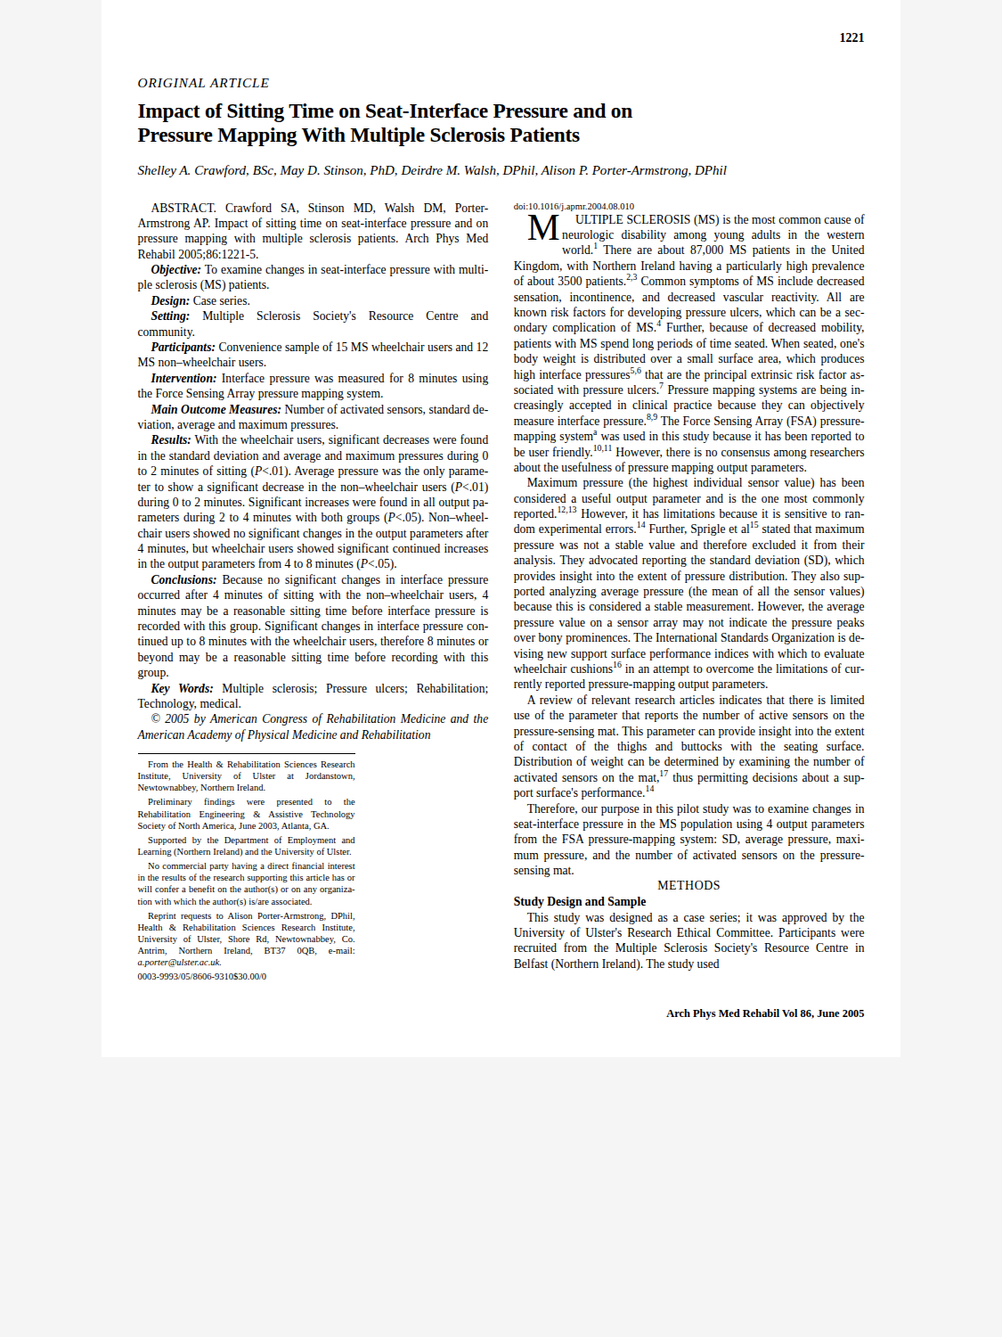1221
ORIGINAL ARTICLE
Impact of Sitting Time on Seat-Interface Pressure and on
Pressure Mapping With Multiple Sclerosis Patients
Shelley A. Crawford, BSc, May D. Stinson, PhD, Deirdre M. Walsh, DPhil, Alison P. Porter-Armstrong, DPhil
ABSTRACT. Crawford SA, Stinson MD, Walsh DM, Porter-Armstrong AP. Impact of sitting time on seat-interface pressure and on pressure mapping with multiple sclerosis patients. Arch Phys Med Rehabil 2005;86:1221-5.
Objective: To examine changes in seat-interface pressure with multiple sclerosis (MS) patients.
Design: Case series.
Setting: Multiple Sclerosis Society's Resource Centre and community.
Participants: Convenience sample of 15 MS wheelchair users and 12 MS non–wheelchair users.
Intervention: Interface pressure was measured for 8 minutes using the Force Sensing Array pressure mapping system.
Main Outcome Measures: Number of activated sensors, standard deviation, average and maximum pressures.
Results: With the wheelchair users, significant decreases were found in the standard deviation and average and maximum pressures during 0 to 2 minutes of sitting (P<.01). Average pressure was the only parameter to show a significant decrease in the non–wheelchair users (P<.01) during 0 to 2 minutes. Significant increases were found in all output parameters during 2 to 4 minutes with both groups (P<.05). Non–wheelchair users showed no significant changes in the output parameters after 4 minutes, but wheelchair users showed significant continued increases in the output parameters from 4 to 8 minutes (P<.05).
Conclusions: Because no significant changes in interface pressure occurred after 4 minutes of sitting with the non–wheelchair users, 4 minutes may be a reasonable sitting time before interface pressure is recorded with this group. Significant changes in interface pressure continued up to 8 minutes with the wheelchair users, therefore 8 minutes or beyond may be a reasonable sitting time before recording with this group.
Key Words: Multiple sclerosis; Pressure ulcers; Rehabilitation; Technology, medical.
© 2005 by American Congress of Rehabilitation Medicine and the American Academy of Physical Medicine and Rehabilitation
From the Health & Rehabilitation Sciences Research Institute, University of Ulster at Jordanstown, Newtownabbey, Northern Ireland.
Preliminary findings were presented to the Rehabilitation Engineering & Assistive Technology Society of North America, June 2003, Atlanta, GA.
Supported by the Department of Employment and Learning (Northern Ireland) and the University of Ulster.
No commercial party having a direct financial interest in the results of the research supporting this article has or will confer a benefit on the author(s) or on any organization with which the author(s) is/are associated.
Reprint requests to Alison Porter-Armstrong, DPhil, Health & Rehabilitation Sciences Research Institute, University of Ulster, Shore Rd, Newtownabbey, Co. Antrim, Northern Ireland, BT37 0QB, e-mail: a.porter@ulster.ac.uk.
0003-9993/05/8606-9310$30.00/0
doi:10.1016/j.apmr.2004.08.010
MULTIPLE SCLEROSIS (MS) is the most common cause of neurologic disability among young adults in the western world.1 There are about 87,000 MS patients in the United Kingdom, with Northern Ireland having a particularly high prevalence of about 3500 patients.2,3 Common symptoms of MS include decreased sensation, incontinence, and decreased vascular reactivity. All are known risk factors for developing pressure ulcers, which can be a secondary complication of MS.4 Further, because of decreased mobility, patients with MS spend long periods of time seated. When seated, one's body weight is distributed over a small surface area, which produces high interface pressures5,6 that are the principal extrinsic risk factor associated with pressure ulcers.7 Pressure mapping systems are being increasingly accepted in clinical practice because they can objectively measure interface pressure.8,9 The Force Sensing Array (FSA) pressure-mapping systema was used in this study because it has been reported to be user friendly.10,11 However, there is no consensus among researchers about the usefulness of pressure mapping output parameters.
Maximum pressure (the highest individual sensor value) has been considered a useful output parameter and is the one most commonly reported.12,13 However, it has limitations because it is sensitive to random experimental errors.14 Further, Sprigle et al15 stated that maximum pressure was not a stable value and therefore excluded it from their analysis. They advocated reporting the standard deviation (SD), which provides insight into the extent of pressure distribution. They also supported analyzing average pressure (the mean of all the sensor values) because this is considered a stable measurement. However, the average pressure value on a sensor array may not indicate the pressure peaks over bony prominences. The International Standards Organization is devising new support surface performance indices with which to evaluate wheelchair cushions16 in an attempt to overcome the limitations of currently reported pressure-mapping output parameters.
A review of relevant research articles indicates that there is limited use of the parameter that reports the number of active sensors on the pressure-sensing mat. This parameter can provide insight into the extent of contact of the thighs and buttocks with the seating surface. Distribution of weight can be determined by examining the number of activated sensors on the mat,17 thus permitting decisions about a support surface's performance.14
Therefore, our purpose in this pilot study was to examine changes in seat-interface pressure in the MS population using 4 output parameters from the FSA pressure-mapping system: SD, average pressure, maximum pressure, and the number of activated sensors on the pressure-sensing mat.
METHODS
Study Design and Sample
This study was designed as a case series; it was approved by the University of Ulster's Research Ethical Committee. Participants were recruited from the Multiple Sclerosis Society's Resource Centre in Belfast (Northern Ireland). The study used
Arch Phys Med Rehabil Vol 86, June 2005